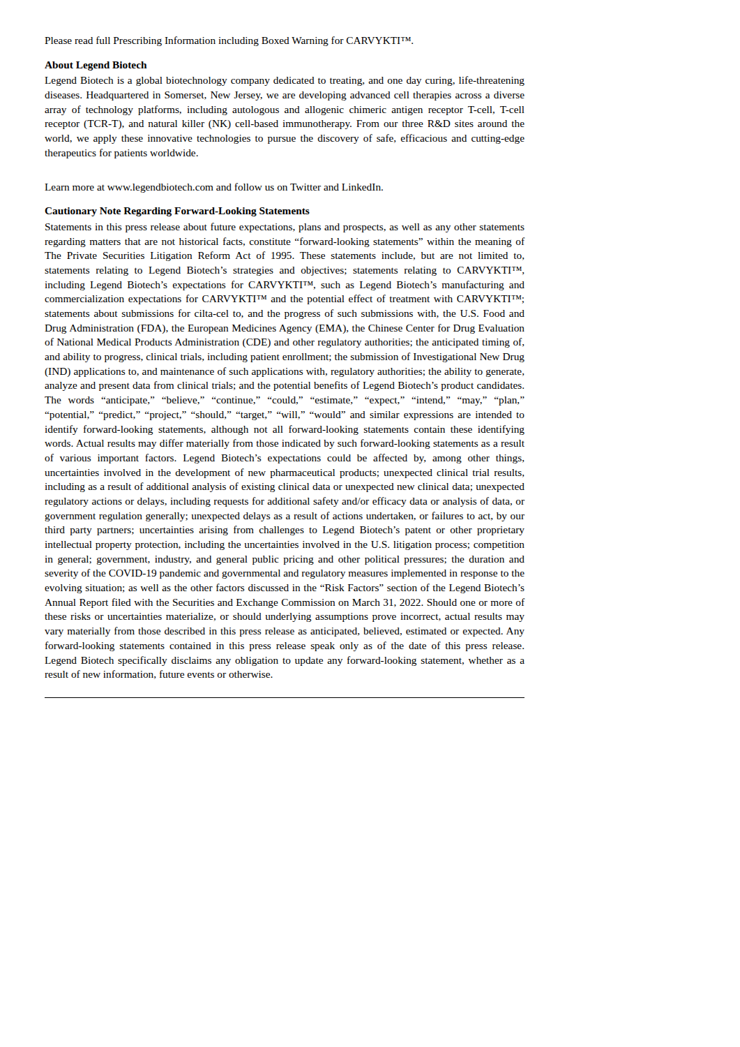Please read full Prescribing Information including Boxed Warning for CARVYKTI™.
About Legend Biotech
Legend Biotech is a global biotechnology company dedicated to treating, and one day curing, life-threatening diseases. Headquartered in Somerset, New Jersey, we are developing advanced cell therapies across a diverse array of technology platforms, including autologous and allogenic chimeric antigen receptor T-cell, T-cell receptor (TCR-T), and natural killer (NK) cell-based immunotherapy. From our three R&D sites around the world, we apply these innovative technologies to pursue the discovery of safe, efficacious and cutting-edge therapeutics for patients worldwide.
Learn more at www.legendbiotech.com and follow us on Twitter and LinkedIn.
Cautionary Note Regarding Forward-Looking Statements
Statements in this press release about future expectations, plans and prospects, as well as any other statements regarding matters that are not historical facts, constitute “forward-looking statements” within the meaning of The Private Securities Litigation Reform Act of 1995. These statements include, but are not limited to, statements relating to Legend Biotech’s strategies and objectives; statements relating to CARVYKTI™, including Legend Biotech’s expectations for CARVYKTI™, such as Legend Biotech’s manufacturing and commercialization expectations for CARVYKTI™ and the potential effect of treatment with CARVYKTI™; statements about submissions for cilta-cel to, and the progress of such submissions with, the U.S. Food and Drug Administration (FDA), the European Medicines Agency (EMA), the Chinese Center for Drug Evaluation of National Medical Products Administration (CDE) and other regulatory authorities; the anticipated timing of, and ability to progress, clinical trials, including patient enrollment; the submission of Investigational New Drug (IND) applications to, and maintenance of such applications with, regulatory authorities; the ability to generate, analyze and present data from clinical trials; and the potential benefits of Legend Biotech’s product candidates. The words “anticipate,” “believe,” “continue,” “could,” “estimate,” “expect,” “intend,” “may,” “plan,” “potential,” “predict,” “project,” “should,” “target,” “will,” “would” and similar expressions are intended to identify forward-looking statements, although not all forward-looking statements contain these identifying words. Actual results may differ materially from those indicated by such forward-looking statements as a result of various important factors. Legend Biotech’s expectations could be affected by, among other things, uncertainties involved in the development of new pharmaceutical products; unexpected clinical trial results, including as a result of additional analysis of existing clinical data or unexpected new clinical data; unexpected regulatory actions or delays, including requests for additional safety and/or efficacy data or analysis of data, or government regulation generally; unexpected delays as a result of actions undertaken, or failures to act, by our third party partners; uncertainties arising from challenges to Legend Biotech’s patent or other proprietary intellectual property protection, including the uncertainties involved in the U.S. litigation process; competition in general; government, industry, and general public pricing and other political pressures; the duration and severity of the COVID-19 pandemic and governmental and regulatory measures implemented in response to the evolving situation; as well as the other factors discussed in the “Risk Factors” section of the Legend Biotech’s Annual Report filed with the Securities and Exchange Commission on March 31, 2022. Should one or more of these risks or uncertainties materialize, or should underlying assumptions prove incorrect, actual results may vary materially from those described in this press release as anticipated, believed, estimated or expected. Any forward-looking statements contained in this press release speak only as of the date of this press release. Legend Biotech specifically disclaims any obligation to update any forward-looking statement, whether as a result of new information, future events or otherwise.